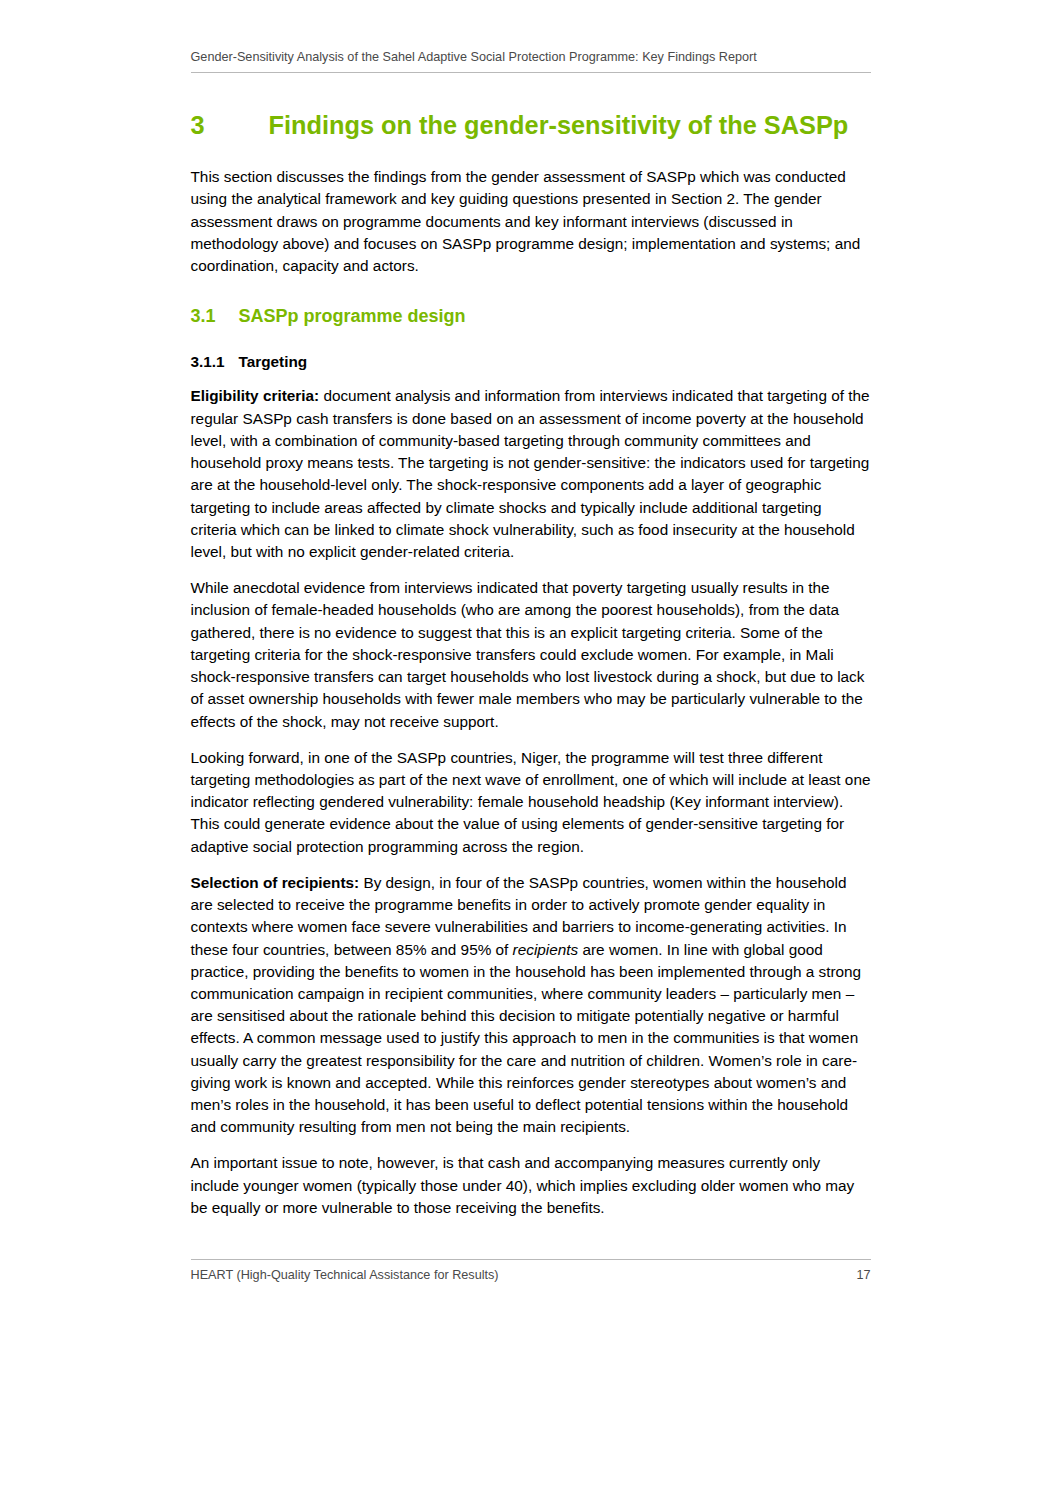Gender-Sensitivity Analysis of the Sahel Adaptive Social Protection Programme: Key Findings Report
3 Findings on the gender-sensitivity of the SASPp
This section discusses the findings from the gender assessment of SASPp which was conducted using the analytical framework and key guiding questions presented in Section 2. The gender assessment draws on programme documents and key informant interviews (discussed in methodology above) and focuses on SASPp programme design; implementation and systems; and coordination, capacity and actors.
3.1 SASPp programme design
3.1.1 Targeting
Eligibility criteria: document analysis and information from interviews indicated that targeting of the regular SASPp cash transfers is done based on an assessment of income poverty at the household level, with a combination of community-based targeting through community committees and household proxy means tests. The targeting is not gender-sensitive: the indicators used for targeting are at the household-level only. The shock-responsive components add a layer of geographic targeting to include areas affected by climate shocks and typically include additional targeting criteria which can be linked to climate shock vulnerability, such as food insecurity at the household level, but with no explicit gender-related criteria.
While anecdotal evidence from interviews indicated that poverty targeting usually results in the inclusion of female-headed households (who are among the poorest households), from the data gathered, there is no evidence to suggest that this is an explicit targeting criteria. Some of the targeting criteria for the shock-responsive transfers could exclude women. For example, in Mali shock-responsive transfers can target households who lost livestock during a shock, but due to lack of asset ownership households with fewer male members who may be particularly vulnerable to the effects of the shock, may not receive support.
Looking forward, in one of the SASPp countries, Niger, the programme will test three different targeting methodologies as part of the next wave of enrollment, one of which will include at least one indicator reflecting gendered vulnerability: female household headship (Key informant interview). This could generate evidence about the value of using elements of gender-sensitive targeting for adaptive social protection programming across the region.
Selection of recipients: By design, in four of the SASPp countries, women within the household are selected to receive the programme benefits in order to actively promote gender equality in contexts where women face severe vulnerabilities and barriers to income-generating activities. In these four countries, between 85% and 95% of recipients are women. In line with global good practice, providing the benefits to women in the household has been implemented through a strong communication campaign in recipient communities, where community leaders – particularly men – are sensitised about the rationale behind this decision to mitigate potentially negative or harmful effects. A common message used to justify this approach to men in the communities is that women usually carry the greatest responsibility for the care and nutrition of children. Women’s role in care-giving work is known and accepted. While this reinforces gender stereotypes about women’s and men’s roles in the household, it has been useful to deflect potential tensions within the household and community resulting from men not being the main recipients.
An important issue to note, however, is that cash and accompanying measures currently only include younger women (typically those under 40), which implies excluding older women who may be equally or more vulnerable to those receiving the benefits.
HEART (High-Quality Technical Assistance for Results) 17